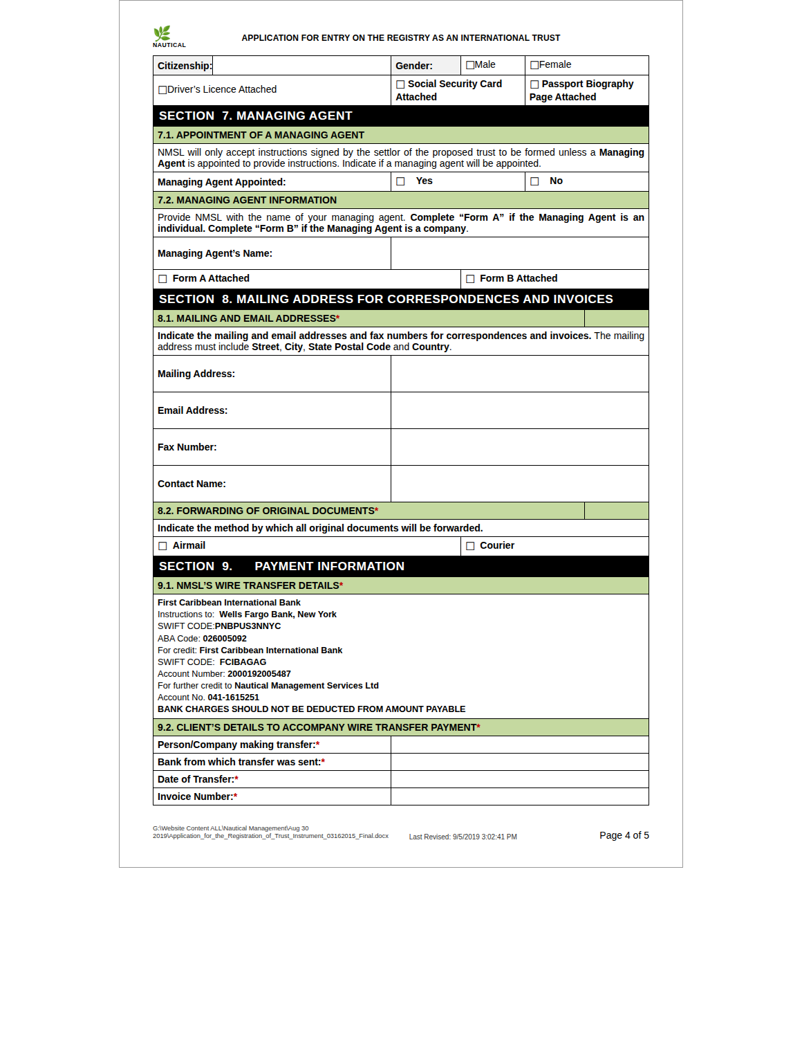🌿
NAUTICAL
APPLICATION FOR ENTRY ON THE REGISTRY AS AN INTERNATIONAL TRUST
| Citizenship: | | Gender: | ☐ Male | ☐ Female |
| ☐ Driver’s Licence Attached | ☐ Social Security Card Attached | ☐ Passport Biography Page Attached |
| SECTION 7. MANAGING AGENT |
| 7.1. APPOINTMENT OF A MANAGING AGENT |
| NMSL will only accept instructions signed by the settlor of the proposed trust to be formed unless a Managing Agent is appointed to provide instructions. Indicate if a managing agent will be appointed. |
| Managing Agent Appointed: | ☐ Yes | ☐ No |
| 7.2. MANAGING AGENT INFORMATION |
| Provide NMSL with the name of your managing agent. Complete “Form A” if the Managing Agent is an individual. Complete “Form B” if the Managing Agent is a company . |
| Managing Agent’s Name: | |
| ☐ Form A Attached | ☐ Form B Attached |
| SECTION 8. MAILING ADDRESS FOR CORRESPONDENCES AND INVOICES |
| 8.1. MAILING AND EMAIL ADDRESSES * | |
| Indicate the mailing and email addresses and fax numbers for correspondences and invoices. The mailing address must include Street , City , State Postal Code and Country . |
| Mailing Address: | |
| Email Address: | |
| Fax Number: | |
| Contact Name: | |
| 8.2. FORWARDING OF ORIGINAL DOCUMENTS * | |
| Indicate the method by which all original documents will be forwarded. |
| ☐ Airmail | ☐ Courier |
| SECTION 9. PAYMENT INFORMATION |
| 9.1. NMSL’S WIRE TRANSFER DETAILS * |
| First Caribbean International Bank Instructions to: Wells Fargo Bank, New York SWIFT CODE: PNBPUS3NNYC ABA Code: 026005092 For credit: First Caribbean International Bank SWIFT CODE: FCIBAGAG Account Number: 2000192005487 For further credit to Nautical Management Services Ltd Account No. 041-1615251 BANK CHARGES SHOULD NOT BE DEDUCTED FROM AMOUNT PAYABLE |
| 9.2. CLIENT’S DETAILS TO ACCOMPANY WIRE TRANSFER PAYMENT * |
| Person/Company making transfer: * | |
| Bank from which transfer was sent: * | |
| Date of Transfer: * | |
| Invoice Number: * | |
G:\Website Content ALL\Nautical Management\Aug 30 2019\Application_for_the_Registration_of_Trust_Instrument_03162015_Final.docx
Last Revised: 9/5/2019 3:02:41 PM
Page 4 of 5